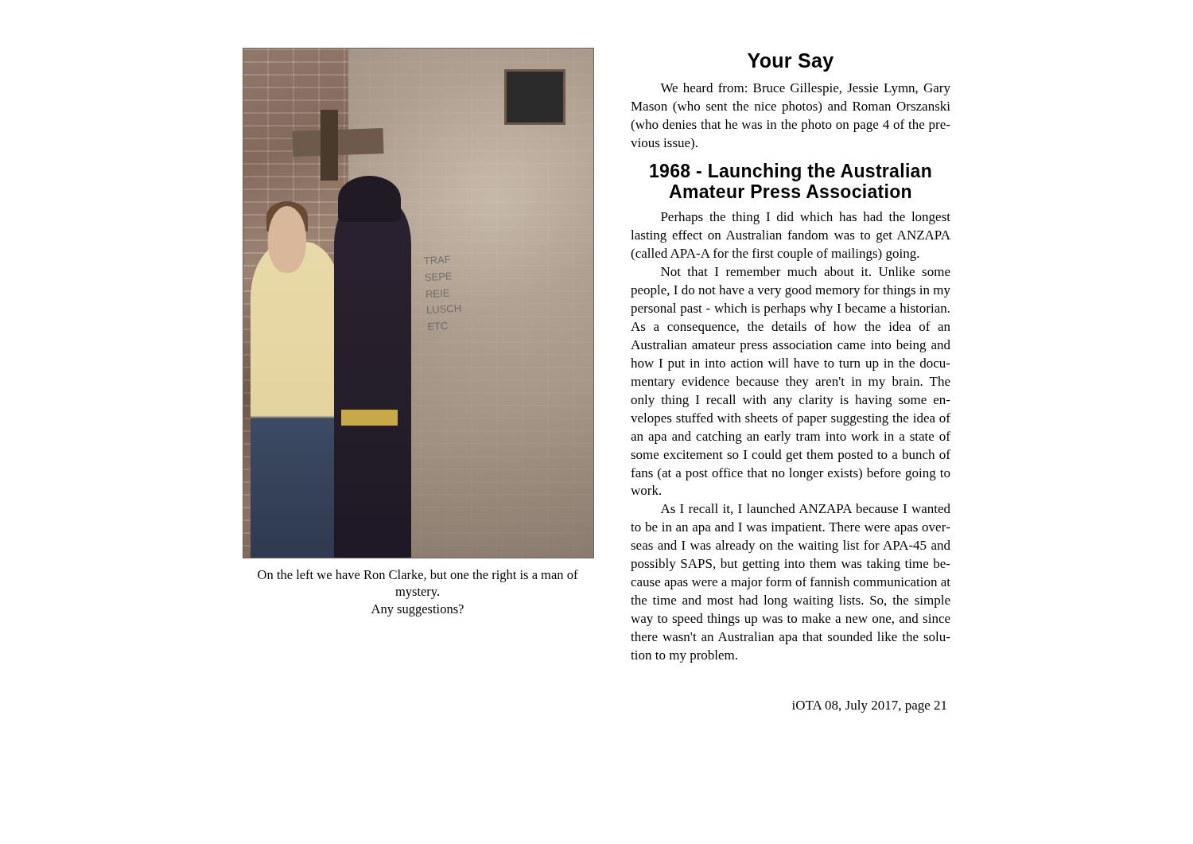TRAF
SEPE
REIE
LUSCH
ETC
On the left we have Ron Clarke, but one the right is a man of mystery.
Any suggestions?
Your Say
We heard from: Bruce Gillespie, Jessie Lymn, Gary Mason (who sent the nice photos) and Roman Orszanski (who denies that he was in the photo on page 4 of the previous issue).
1968 - Launching the Australian
Amateur Press Association
Perhaps the thing I did which has had the longest lasting effect on Australian fandom was to get ANZAPA (called APA-A for the first couple of mailings) going.
Not that I remember much about it. Unlike some people, I do not have a very good memory for things in my personal past - which is perhaps why I became a historian. As a consequence, the details of how the idea of an Australian amateur press association came into being and how I put in into action will have to turn up in the documentary evidence because they aren't in my brain. The only thing I recall with any clarity is having some envelopes stuffed with sheets of paper suggesting the idea of an apa and catching an early tram into work in a state of some excitement so I could get them posted to a bunch of fans (at a post office that no longer exists) before going to work.
As I recall it, I launched ANZAPA because I wanted to be in an apa and I was impatient. There were apas overseas and I was already on the waiting list for APA-45 and possibly SAPS, but getting into them was taking time because apas were a major form of fannish communication at the time and most had long waiting lists. So, the simple way to speed things up was to make a new one, and since there wasn't an Australian apa that sounded like the solution to my problem.
iOTA 08, July 2017, page 21